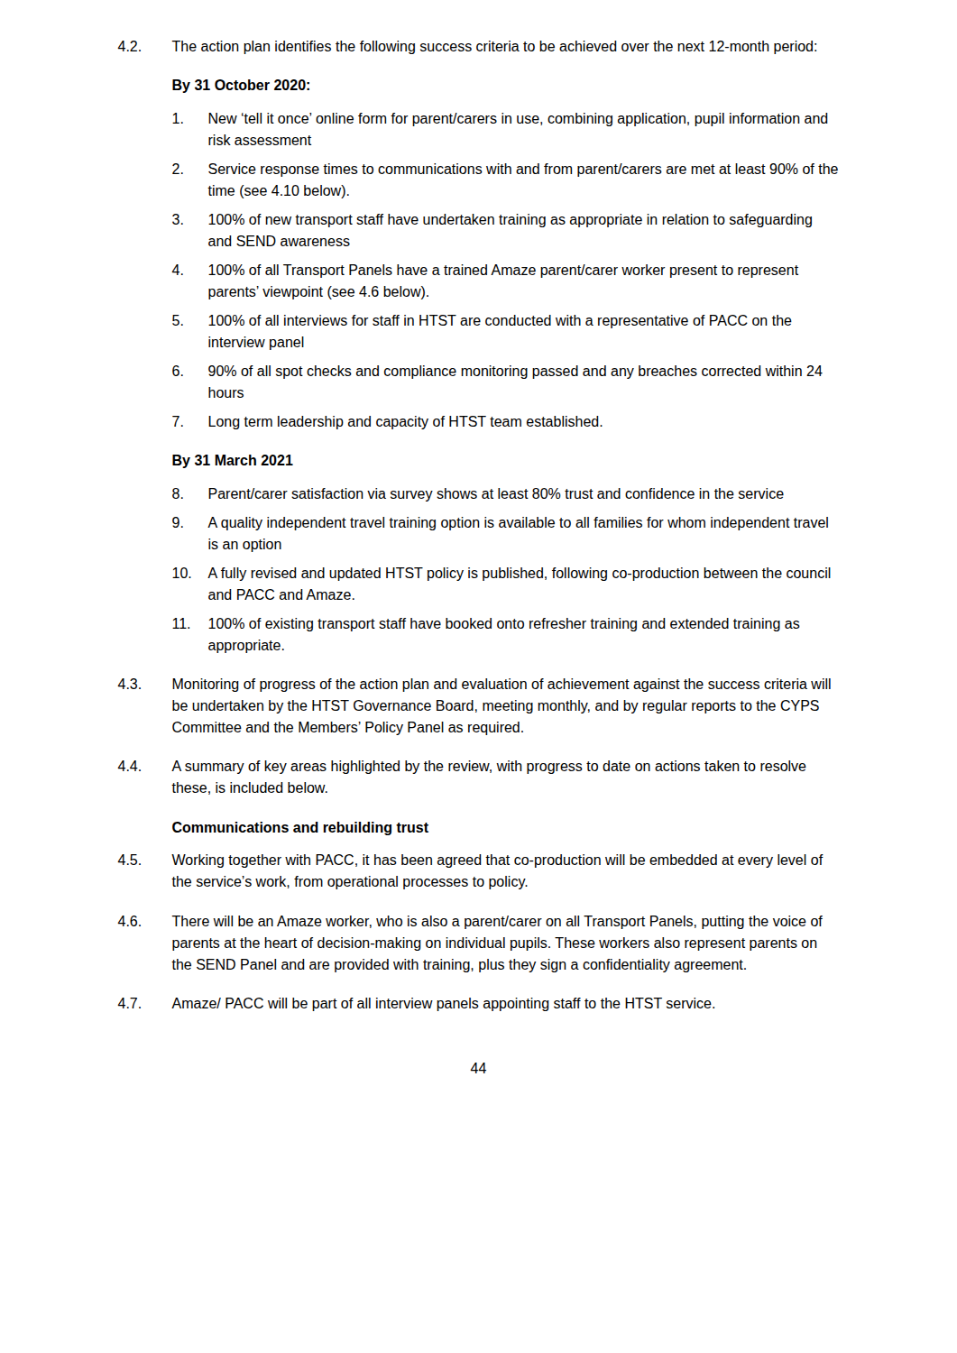4.2.
The action plan identifies the following success criteria to be achieved over the next 12-month period:
By 31 October 2020:
1. New ‘tell it once’ online form for parent/carers in use, combining application, pupil information and risk assessment
2. Service response times to communications with and from parent/carers are met at least 90% of the time (see 4.10 below).
3. 100% of new transport staff have undertaken training as appropriate in relation to safeguarding and SEND awareness
4. 100% of all Transport Panels have a trained Amaze parent/carer worker present to represent parents’ viewpoint (see 4.6 below).
5. 100% of all interviews for staff in HTST are conducted with a representative of PACC on the interview panel
6. 90% of all spot checks and compliance monitoring passed and any breaches corrected within 24 hours
7. Long term leadership and capacity of HTST team established.
By 31 March 2021
8. Parent/carer satisfaction via survey shows at least 80% trust and confidence in the service
9. A quality independent travel training option is available to all families for whom independent travel is an option
10. A fully revised and updated HTST policy is published, following co-production between the council and PACC and Amaze.
11. 100% of existing transport staff have booked onto refresher training and extended training as appropriate.
4.3.
Monitoring of progress of the action plan and evaluation of achievement against the success criteria will be undertaken by the HTST Governance Board, meeting monthly, and by regular reports to the CYPS Committee and the Members’ Policy Panel as required.
4.4.
A summary of key areas highlighted by the review, with progress to date on actions taken to resolve these, is included below.
Communications and rebuilding trust
4.5.
Working together with PACC, it has been agreed that co-production will be embedded at every level of the service’s work, from operational processes to policy.
4.6.
There will be an Amaze worker, who is also a parent/carer on all Transport Panels, putting the voice of parents at the heart of decision-making on individual pupils. These workers also represent parents on the SEND Panel and are provided with training, plus they sign a confidentiality agreement.
4.7.
Amaze/ PACC will be part of all interview panels appointing staff to the HTST service.
44